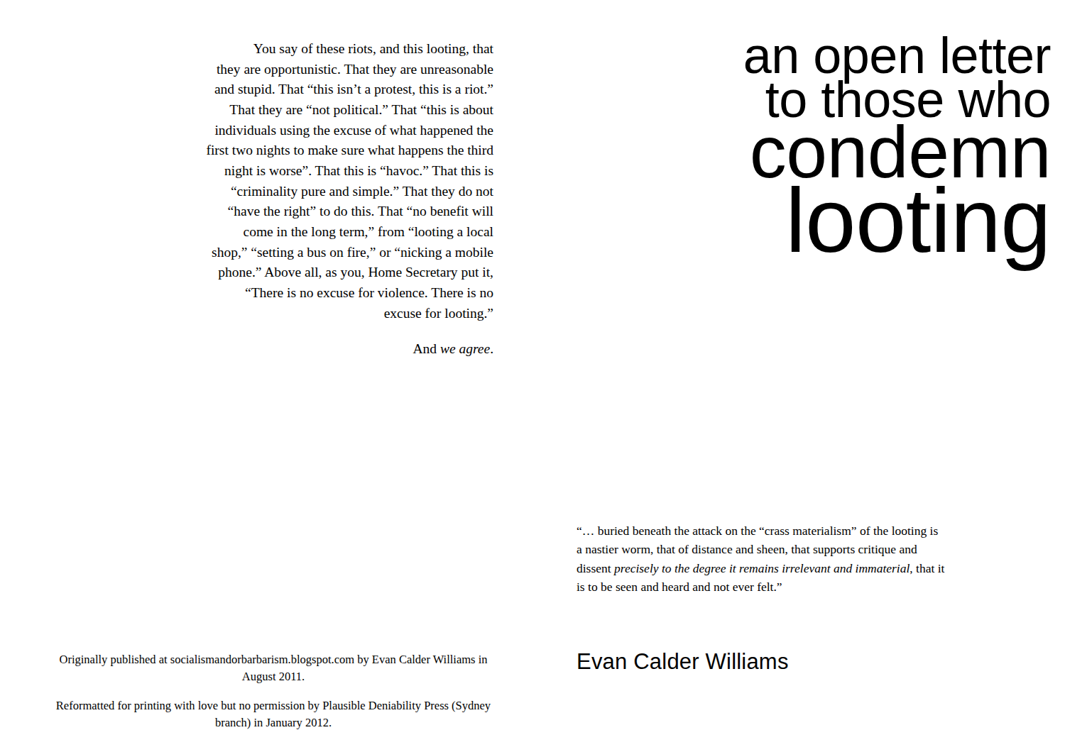You say of these riots, and this looting, that they are opportunistic. That they are unreasonable and stupid. That “this isn’t a protest, this is a riot.” That they are “not political.” That “this is about individuals using the excuse of what happened the first two nights to make sure what happens the third night is worse”. That this is “havoc.” That this is “criminality pure and simple.” That they do not “have the right” to do this. That “no benefit will come in the long term,” from “looting a local shop,” “setting a bus on fire,” or “nicking a mobile phone.” Above all, as you, Home Secretary put it, “There is no excuse for violence. There is no excuse for looting.”
And we agree.
Originally published at socialismandorbarbarism.blogspot.com by Evan Calder Williams in August 2011.
Reformatted for printing with love but no permission by Plausible Deniability Press (Sydney branch) in January 2012.
an open letter to those who condemn looting
“… buried beneath the attack on the “crass materialism” of the looting is a nastier worm, that of distance and sheen, that supports critique and dissent precisely to the degree it remains irrelevant and immaterial, that it is to be seen and heard and not ever felt.”
Evan Calder Williams